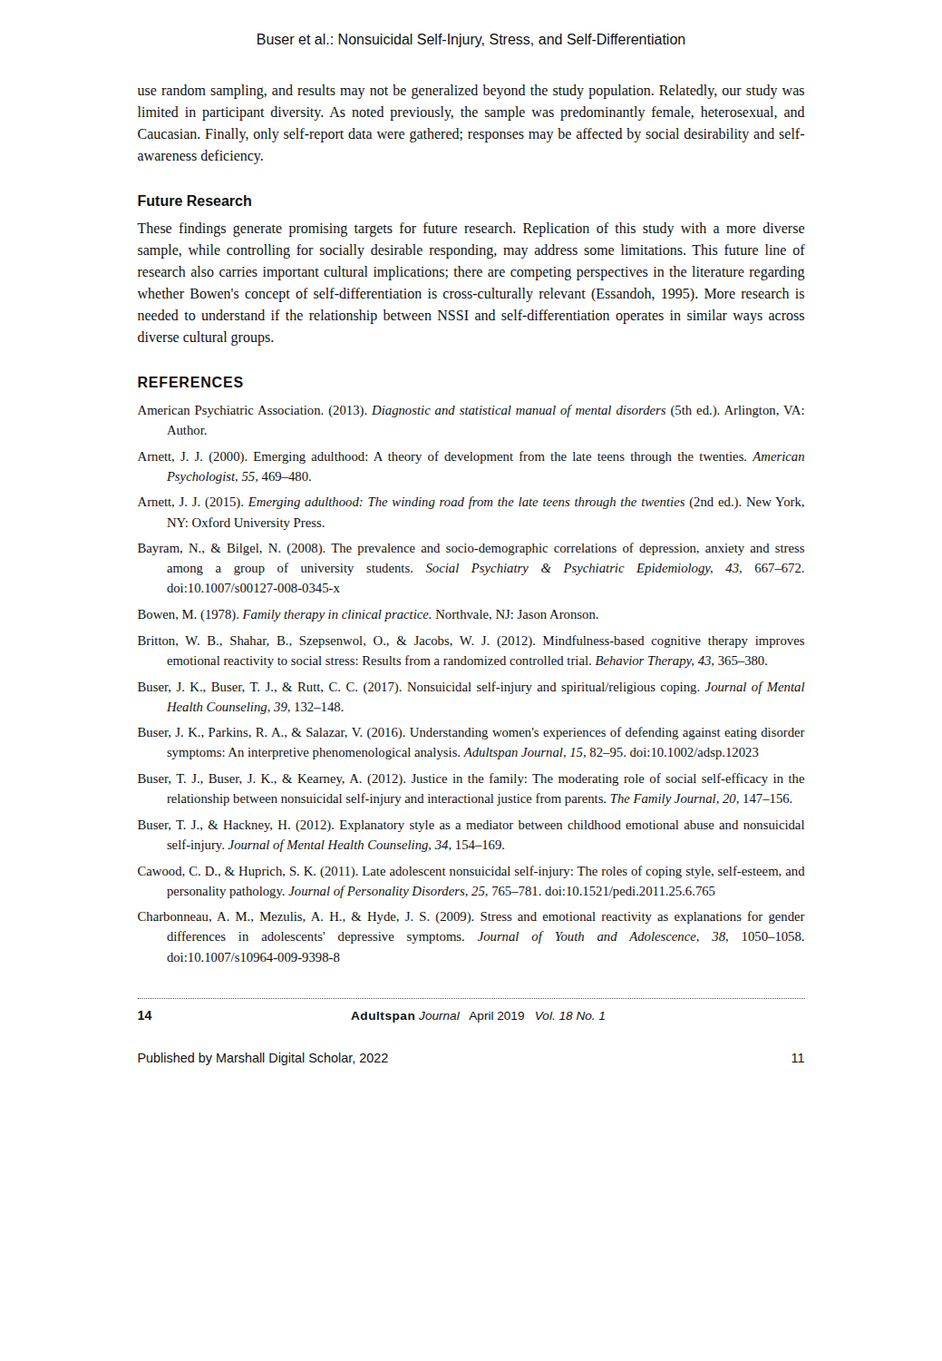Buser et al.: Nonsuicidal Self-Injury, Stress, and Self-Differentiation
use random sampling, and results may not be generalized beyond the study population. Relatedly, our study was limited in participant diversity. As noted previously, the sample was predominantly female, heterosexual, and Caucasian. Finally, only self-report data were gathered; responses may be affected by social desirability and self-awareness deficiency.
Future Research
These findings generate promising targets for future research. Replication of this study with a more diverse sample, while controlling for socially desirable responding, may address some limitations. This future line of research also carries important cultural implications; there are competing perspectives in the literature regarding whether Bowen's concept of self-differentiation is cross-culturally relevant (Essandoh, 1995). More research is needed to understand if the relationship between NSSI and self-differentiation operates in similar ways across diverse cultural groups.
References
American Psychiatric Association. (2013). Diagnostic and statistical manual of mental disorders (5th ed.). Arlington, VA: Author.
Arnett, J. J. (2000). Emerging adulthood: A theory of development from the late teens through the twenties. American Psychologist, 55, 469–480.
Arnett, J. J. (2015). Emerging adulthood: The winding road from the late teens through the twenties (2nd ed.). New York, NY: Oxford University Press.
Bayram, N., & Bilgel, N. (2008). The prevalence and socio-demographic correlations of depression, anxiety and stress among a group of university students. Social Psychiatry & Psychiatric Epidemiology, 43, 667–672. doi:10.1007/s00127-008-0345-x
Bowen, M. (1978). Family therapy in clinical practice. Northvale, NJ: Jason Aronson.
Britton, W. B., Shahar, B., Szepsenwol, O., & Jacobs, W. J. (2012). Mindfulness-based cognitive therapy improves emotional reactivity to social stress: Results from a randomized controlled trial. Behavior Therapy, 43, 365–380.
Buser, J. K., Buser, T. J., & Rutt, C. C. (2017). Nonsuicidal self-injury and spiritual/religious coping. Journal of Mental Health Counseling, 39, 132–148.
Buser, J. K., Parkins, R. A., & Salazar, V. (2016). Understanding women's experiences of defending against eating disorder symptoms: An interpretive phenomenological analysis. Adultspan Journal, 15, 82–95. doi:10.1002/adsp.12023
Buser, T. J., Buser, J. K., & Kearney, A. (2012). Justice in the family: The moderating role of social self-efficacy in the relationship between nonsuicidal self-injury and interactional justice from parents. The Family Journal, 20, 147–156.
Buser, T. J., & Hackney, H. (2012). Explanatory style as a mediator between childhood emotional abuse and nonsuicidal self-injury. Journal of Mental Health Counseling, 34, 154–169.
Cawood, C. D., & Huprich, S. K. (2011). Late adolescent nonsuicidal self-injury: The roles of coping style, self-esteem, and personality pathology. Journal of Personality Disorders, 25, 765–781. doi:10.1521/pedi.2011.25.6.765
Charbonneau, A. M., Mezulis, A. H., & Hyde, J. S. (2009). Stress and emotional reactivity as explanations for gender differences in adolescents' depressive symptoms. Journal of Youth and Adolescence, 38, 1050–1058. doi:10.1007/s10964-009-9398-8
14 Adultspan Journal April 2019 Vol. 18 No. 1
Published by Marshall Digital Scholar, 2022 11